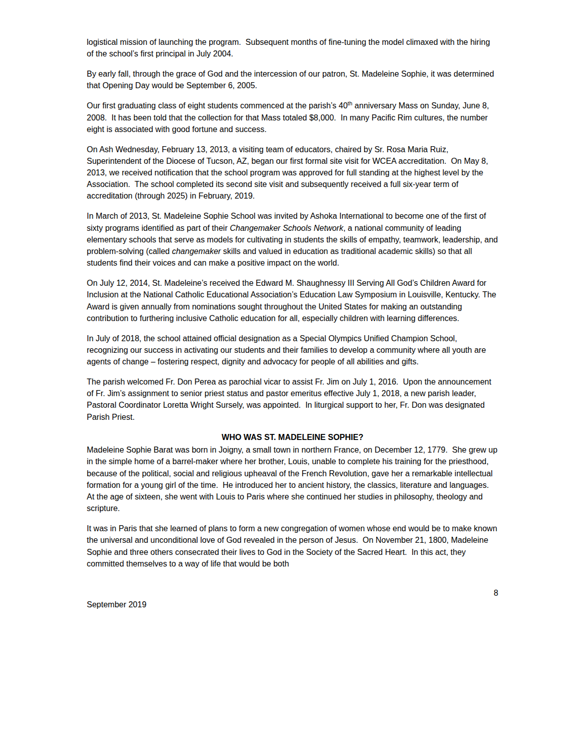logistical mission of launching the program. Subsequent months of fine-tuning the model climaxed with the hiring of the school’s first principal in July 2004.
By early fall, through the grace of God and the intercession of our patron, St. Madeleine Sophie, it was determined that Opening Day would be September 6, 2005.
Our first graduating class of eight students commenced at the parish’s 40th anniversary Mass on Sunday, June 8, 2008. It has been told that the collection for that Mass totaled $8,000. In many Pacific Rim cultures, the number eight is associated with good fortune and success.
On Ash Wednesday, February 13, 2013, a visiting team of educators, chaired by Sr. Rosa Maria Ruiz, Superintendent of the Diocese of Tucson, AZ, began our first formal site visit for WCEA accreditation. On May 8, 2013, we received notification that the school program was approved for full standing at the highest level by the Association. The school completed its second site visit and subsequently received a full six-year term of accreditation (through 2025) in February, 2019.
In March of 2013, St. Madeleine Sophie School was invited by Ashoka International to become one of the first of sixty programs identified as part of their Changemaker Schools Network, a national community of leading elementary schools that serve as models for cultivating in students the skills of empathy, teamwork, leadership, and problem-solving (called changemaker skills and valued in education as traditional academic skills) so that all students find their voices and can make a positive impact on the world.
On July 12, 2014, St. Madeleine’s received the Edward M. Shaughnessy III Serving All God’s Children Award for Inclusion at the National Catholic Educational Association’s Education Law Symposium in Louisville, Kentucky. The Award is given annually from nominations sought throughout the United States for making an outstanding contribution to furthering inclusive Catholic education for all, especially children with learning differences.
In July of 2018, the school attained official designation as a Special Olympics Unified Champion School, recognizing our success in activating our students and their families to develop a community where all youth are agents of change – fostering respect, dignity and advocacy for people of all abilities and gifts.
The parish welcomed Fr. Don Perea as parochial vicar to assist Fr. Jim on July 1, 2016. Upon the announcement of Fr. Jim’s assignment to senior priest status and pastor emeritus effective July 1, 2018, a new parish leader, Pastoral Coordinator Loretta Wright Sursely, was appointed. In liturgical support to her, Fr. Don was designated Parish Priest.
WHO WAS ST. MADELEINE SOPHIE?
Madeleine Sophie Barat was born in Joigny, a small town in northern France, on December 12, 1779. She grew up in the simple home of a barrel-maker where her brother, Louis, unable to complete his training for the priesthood, because of the political, social and religious upheaval of the French Revolution, gave her a remarkable intellectual formation for a young girl of the time. He introduced her to ancient history, the classics, literature and languages. At the age of sixteen, she went with Louis to Paris where she continued her studies in philosophy, theology and scripture.
It was in Paris that she learned of plans to form a new congregation of women whose end would be to make known the universal and unconditional love of God revealed in the person of Jesus. On November 21, 1800, Madeleine Sophie and three others consecrated their lives to God in the Society of the Sacred Heart. In this act, they committed themselves to a way of life that would be both
8
September 2019